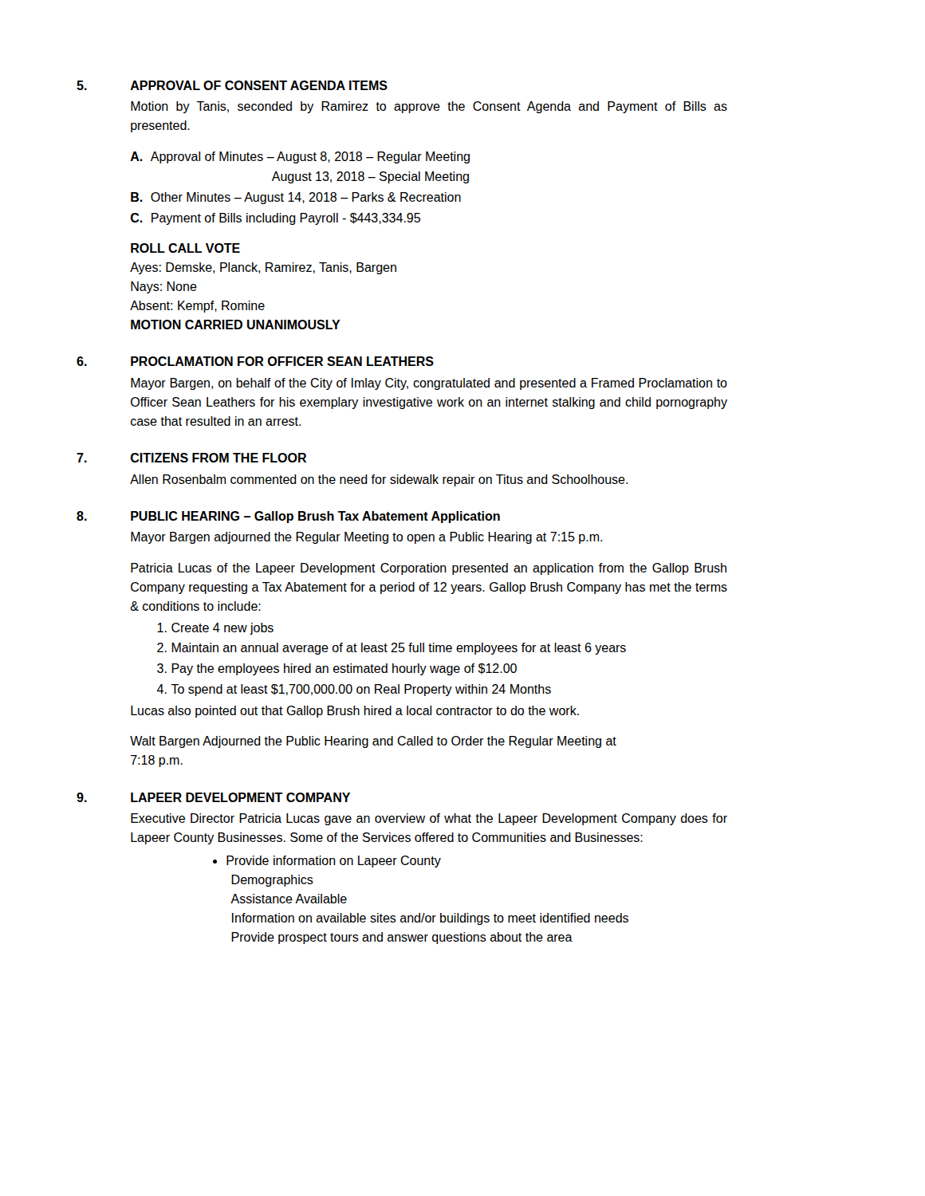5.
APPROVAL OF CONSENT AGENDA ITEMS
Motion by Tanis, seconded by Ramirez to approve the Consent Agenda and Payment of Bills as presented.
A.
Approval of Minutes – August 8, 2018 – Regular Meeting
August 13, 2018 – Special Meeting
B.
Other Minutes – August 14, 2018 – Parks & Recreation
C.
Payment of Bills including Payroll - $443,334.95
ROLL CALL VOTE
Ayes: Demske, Planck, Ramirez, Tanis, Bargen
Nays: None
Absent: Kempf, Romine
MOTION CARRIED UNANIMOUSLY
6.
PROCLAMATION FOR OFFICER SEAN LEATHERS
Mayor Bargen, on behalf of the City of Imlay City, congratulated and presented a Framed Proclamation to Officer Sean Leathers for his exemplary investigative work on an internet stalking and child pornography case that resulted in an arrest.
7.
CITIZENS FROM THE FLOOR
Allen Rosenbalm commented on the need for sidewalk repair on Titus and Schoolhouse.
8.
PUBLIC HEARING – Gallop Brush Tax Abatement Application
Mayor Bargen adjourned the Regular Meeting to open a Public Hearing at 7:15 p.m.
Patricia Lucas of the Lapeer Development Corporation presented an application from the Gallop Brush Company requesting a Tax Abatement for a period of 12 years. Gallop Brush Company has met the terms & conditions to include:
Create 4 new jobs
Maintain an annual average of at least 25 full time employees for at least 6 years
Pay the employees hired an estimated hourly wage of $12.00
To spend at least $1,700,000.00 on Real Property within 24 Months
Lucas also pointed out that Gallop Brush hired a local contractor to do the work.
Walt Bargen Adjourned the Public Hearing and Called to Order the Regular Meeting at
7:18 p.m.
9.
LAPEER DEVELOPMENT COMPANY
Executive Director Patricia Lucas gave an overview of what the Lapeer Development Company does for Lapeer County Businesses. Some of the Services offered to Communities and Businesses:
Provide information on Lapeer County
Demographics
Assistance Available
Information on available sites and/or buildings to meet identified needs
Provide prospect tours and answer questions about the area